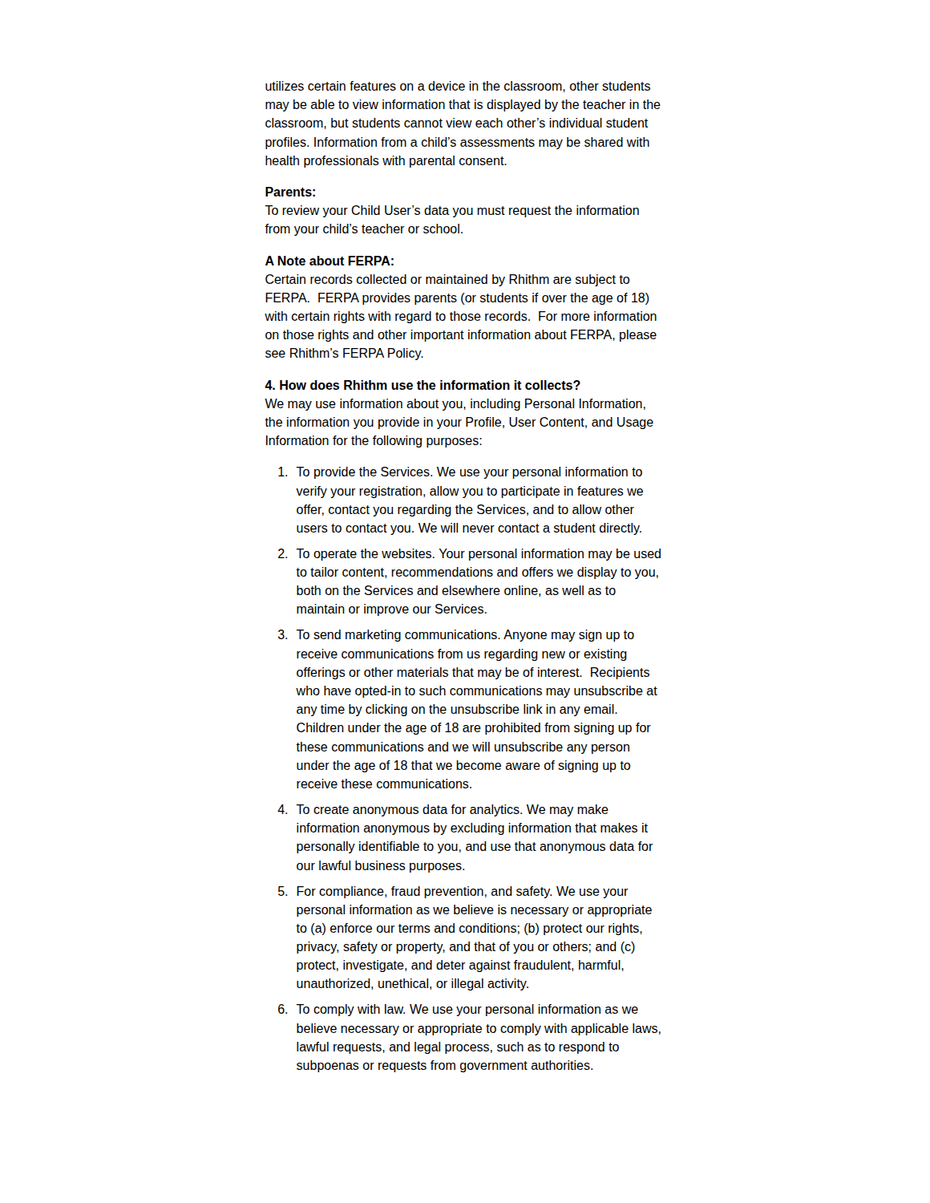utilizes certain features on a device in the classroom, other students may be able to view information that is displayed by the teacher in the classroom, but students cannot view each other’s individual student profiles. Information from a child’s assessments may be shared with health professionals with parental consent.
Parents:
To review your Child User’s data you must request the information from your child’s teacher or school.
A Note about FERPA:
Certain records collected or maintained by Rhithm are subject to FERPA. FERPA provides parents (or students if over the age of 18) with certain rights with regard to those records. For more information on those rights and other important information about FERPA, please see Rhithm’s FERPA Policy.
4. How does Rhithm use the information it collects?
We may use information about you, including Personal Information, the information you provide in your Profile, User Content, and Usage Information for the following purposes:
To provide the Services. We use your personal information to verify your registration, allow you to participate in features we offer, contact you regarding the Services, and to allow other users to contact you. We will never contact a student directly.
To operate the websites. Your personal information may be used to tailor content, recommendations and offers we display to you, both on the Services and elsewhere online, as well as to maintain or improve our Services.
To send marketing communications. Anyone may sign up to receive communications from us regarding new or existing offerings or other materials that may be of interest. Recipients who have opted-in to such communications may unsubscribe at any time by clicking on the unsubscribe link in any email. Children under the age of 18 are prohibited from signing up for these communications and we will unsubscribe any person under the age of 18 that we become aware of signing up to receive these communications.
To create anonymous data for analytics. We may make information anonymous by excluding information that makes it personally identifiable to you, and use that anonymous data for our lawful business purposes.
For compliance, fraud prevention, and safety. We use your personal information as we believe is necessary or appropriate to (a) enforce our terms and conditions; (b) protect our rights, privacy, safety or property, and that of you or others; and (c) protect, investigate, and deter against fraudulent, harmful, unauthorized, unethical, or illegal activity.
To comply with law. We use your personal information as we believe necessary or appropriate to comply with applicable laws, lawful requests, and legal process, such as to respond to subpoenas or requests from government authorities.